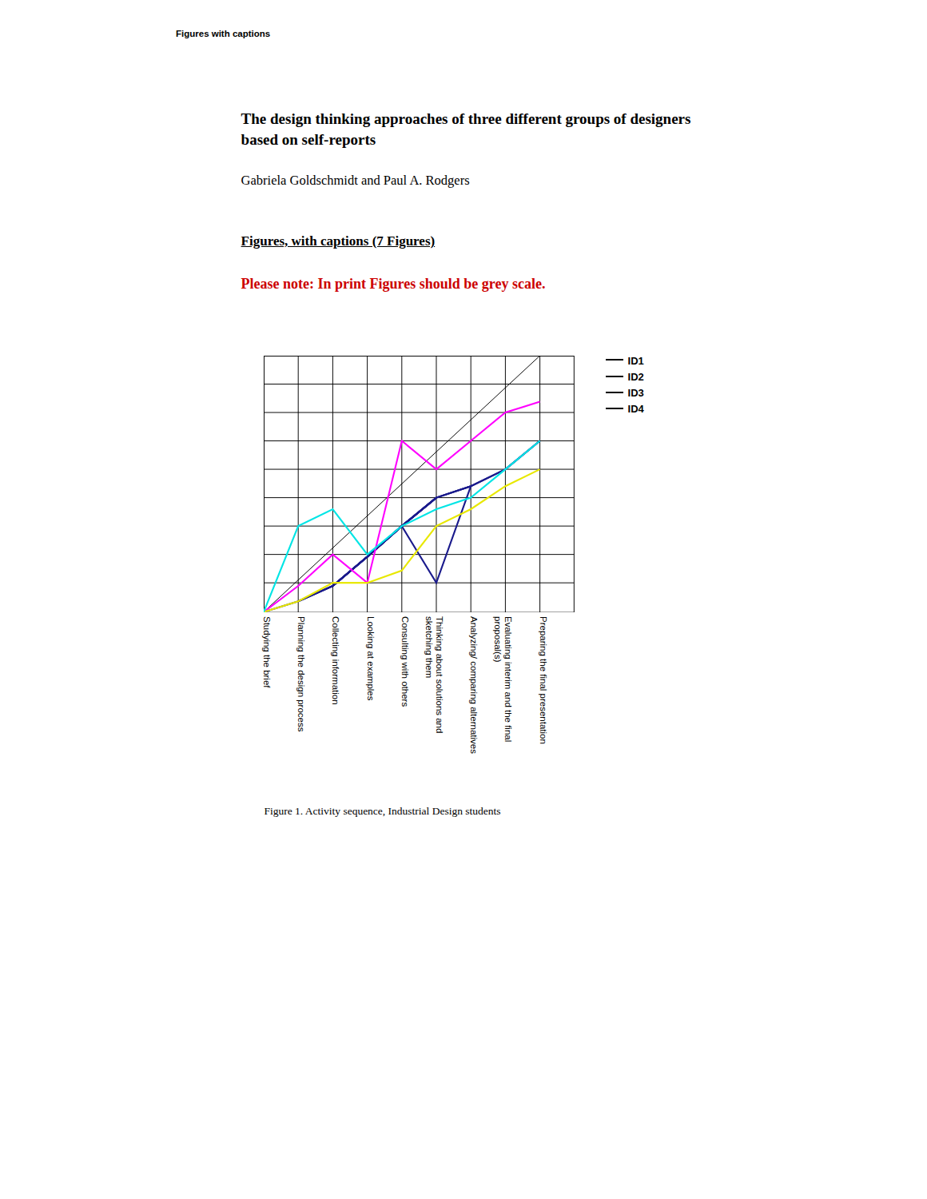Figures with captions
The design thinking approaches of three different groups of designers based on self-reports
Gabriela Goldschmidt and Paul A. Rodgers
Figures, with captions (7 Figures)
Please note: In print Figures should be grey scale.
ID1
ID2
ID3
ID4
Studying the brief Planning the design process Collecting information Looking at examples Consulting with others Thinking about solutions and sketching them Analyzing/ comparing alternatives Evaluating interim and the final proposal(s) Preparing the final presentation
Figure 1. Activity sequence, Industrial Design students